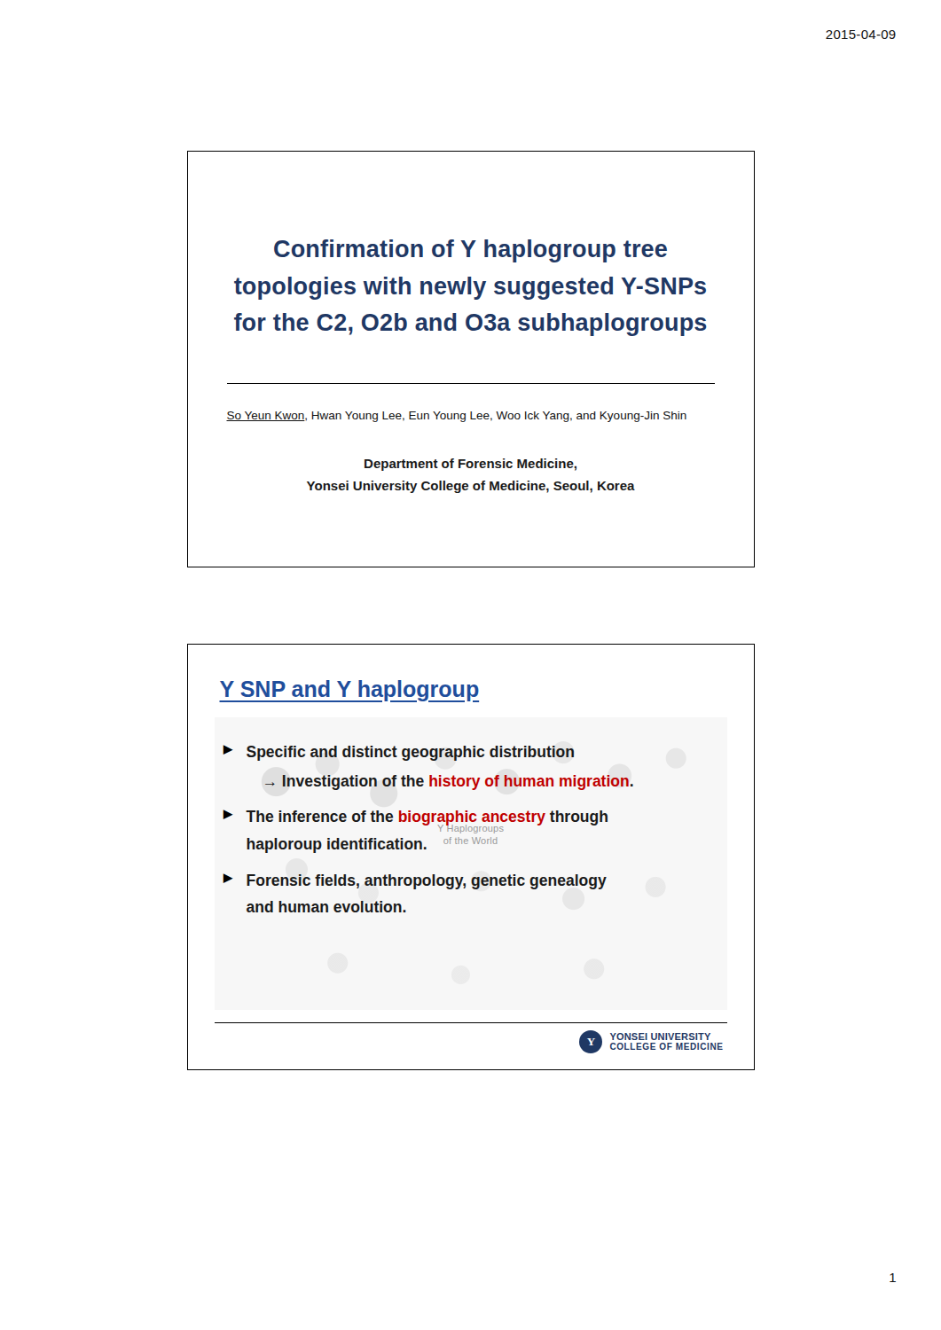2015-04-09
Confirmation of Y haplogroup tree
topologies with newly suggested Y-SNPs
for the C2, O2b and O3a subhaplogroups
So Yeun Kwon, Hwan Young Lee, Eun Young Lee, Woo Ick Yang, and Kyoung-Jin Shin
Department of Forensic Medicine,
Yonsei University College of Medicine, Seoul, Korea
Y SNP and Y haplogroup
Y Haplogroups
of the World
Specific and distinct geographic distribution → Investigation of the history of human migration.
The inference of the biographic ancestry through haploroup identification.
Forensic fields, anthropology, genetic genealogy and human evolution.
Y
YONSEI UNIVERSITYCOLLEGE OF MEDICINE
1